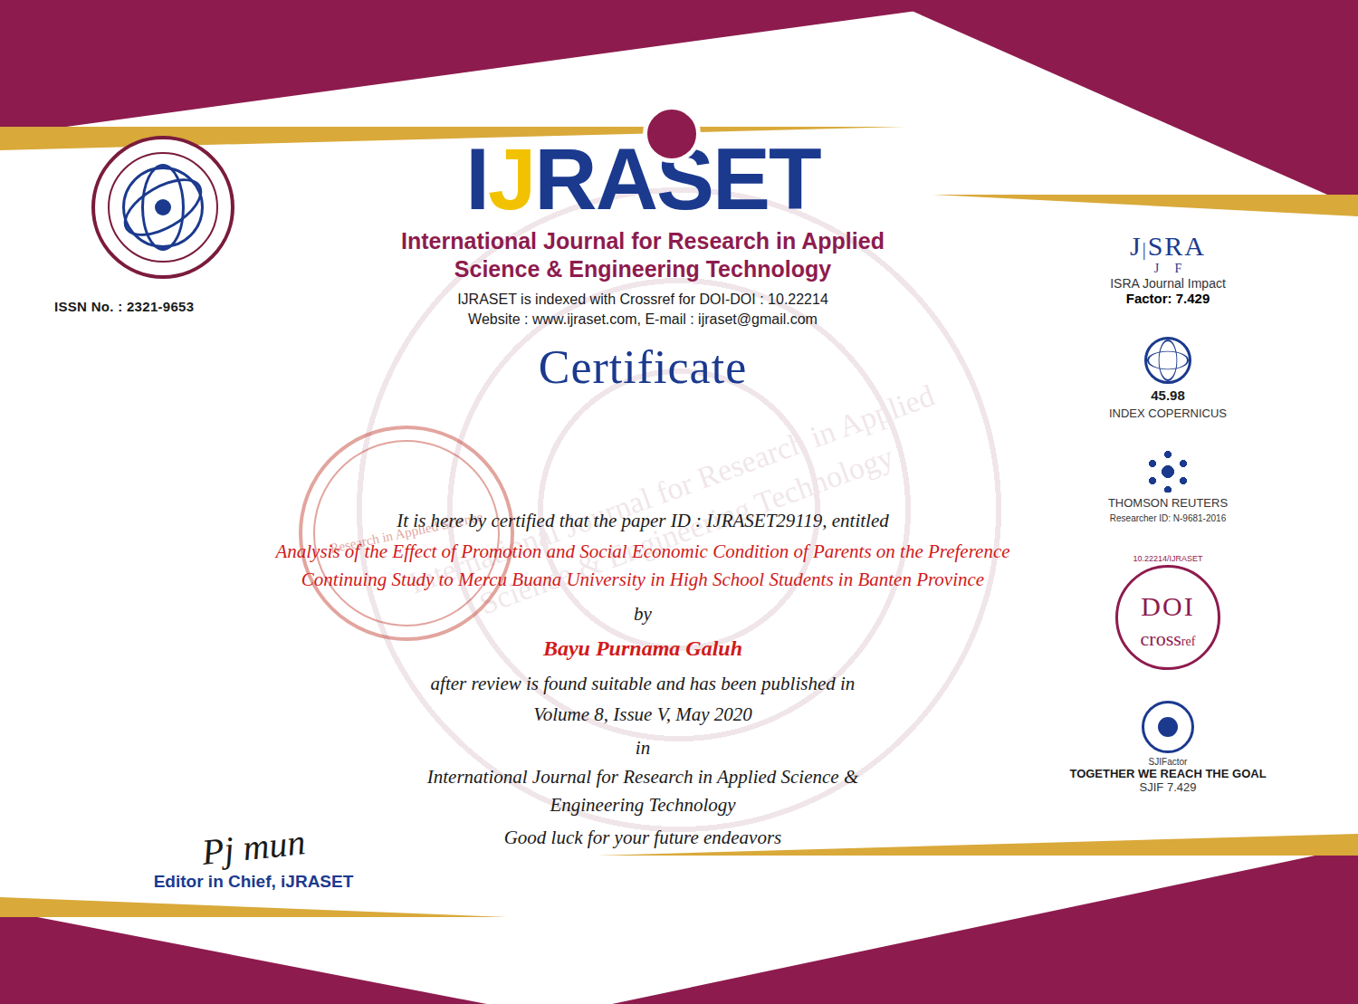ISSN No. : 2321-9653
IJRASET
International Journal for Research in Applied
Science & Engineering Technology
IJRASET is indexed with Crossref for DOI-DOI : 10.22214
Website : www.ijraset.com, E-mail : ijraset@gmail.com
Certificate
Research in Applied Science
It is here by certified that the paper ID : IJRASET29119, entitled Analysis of the Effect of Promotion and Social Economic Condition of Parents on the Preference Continuing Study to Mercu Buana University in High School Students in Banten Province by Bayu Purnama Galuh after review is found suitable and has been published in Volume 8, Issue V, May 2020 in International Journal for Research in Applied Science & Engineering Technology Good luck for your future endeavors
Pj mun
Editor in Chief, iJRASET
J|SRA
J F
ISRA Journal Impact
Factor: 7.429
45.98
INDEX COPERNICUS
THOMSON REUTERS
Researcher ID: N-9681-2016
10.22214/IJRASET
DOI
crossref
SJIFactor
TOGETHER WE REACH THE GOAL
SJIF 7.429